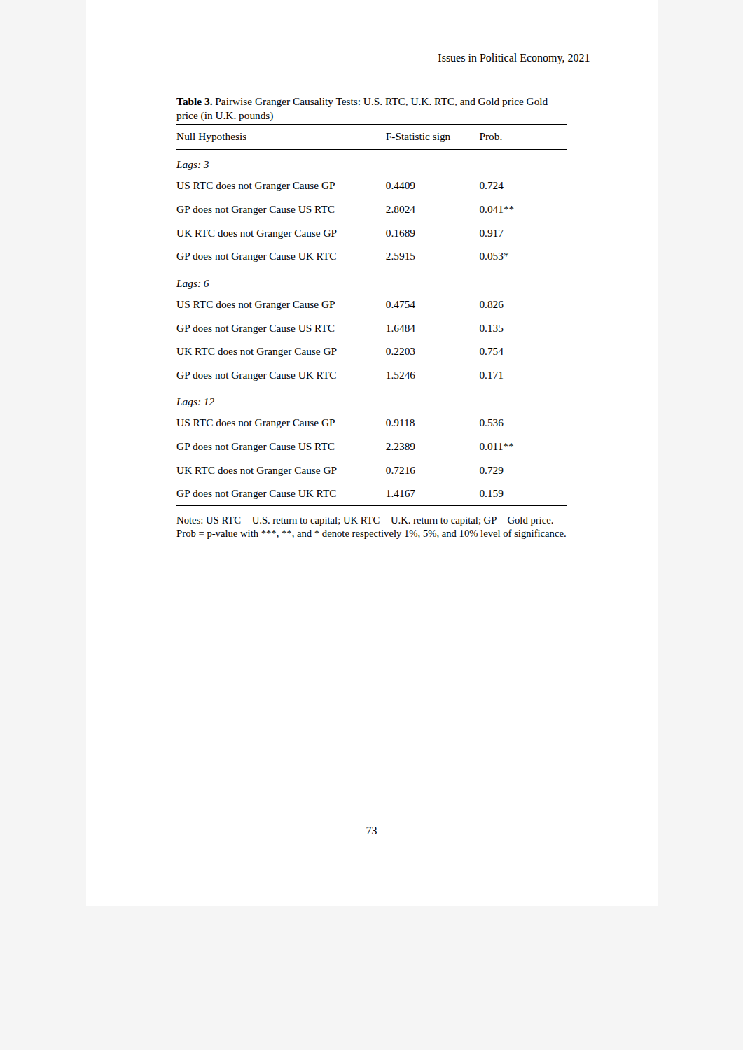Issues in Political Economy, 2021
Table 3. Pairwise Granger Causality Tests: U.S. RTC, U.K. RTC, and Gold price Gold price (in U.K. pounds)
| Null Hypothesis | F-Statistic sign | Prob. |
| --- | --- | --- |
| Lags: 3 |
| US RTC does not Granger Cause GP | 0.4409 | 0.724 |
| GP does not Granger Cause US RTC | 2.8024 | 0.041** |
| UK RTC does not Granger Cause GP | 0.1689 | 0.917 |
| GP does not Granger Cause UK RTC | 2.5915 | 0.053* |
| Lags: 6 |
| US RTC does not Granger Cause GP | 0.4754 | 0.826 |
| GP does not Granger Cause US RTC | 1.6484 | 0.135 |
| UK RTC does not Granger Cause GP | 0.2203 | 0.754 |
| GP does not Granger Cause UK RTC | 1.5246 | 0.171 |
| Lags: 12 |
| US RTC does not Granger Cause GP | 0.9118 | 0.536 |
| GP does not Granger Cause US RTC | 2.2389 | 0.011** |
| UK RTC does not Granger Cause GP | 0.7216 | 0.729 |
| GP does not Granger Cause UK RTC | 1.4167 | 0.159 |
Notes: US RTC = U.S. return to capital; UK RTC = U.K. return to capital; GP = Gold price. Prob = p-value with ***, **, and * denote respectively 1%, 5%, and 10% level of significance.
73